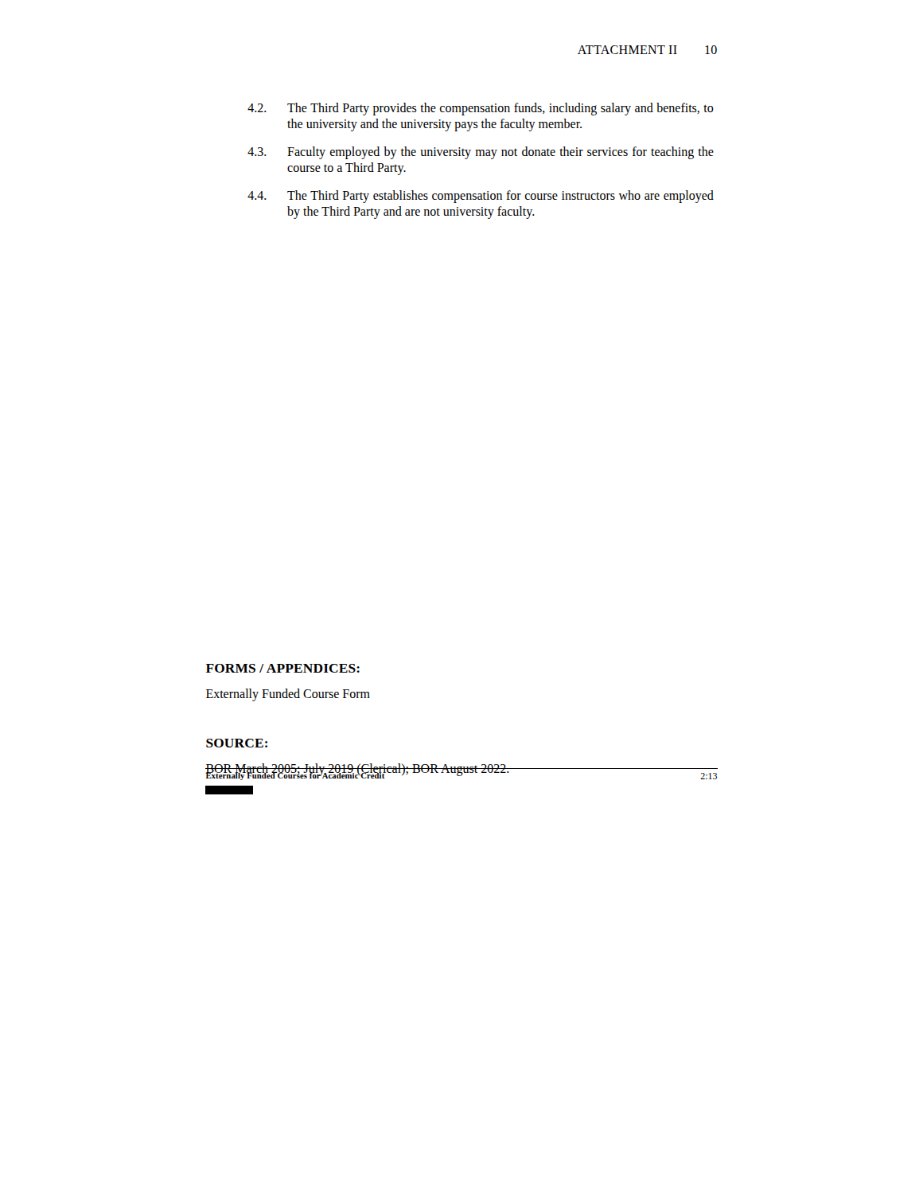ATTACHMENT II10
4.2.
The Third Party provides the compensation funds, including salary and benefits, to the university and the university pays the faculty member.
4.3.
Faculty employed by the university may not donate their services for teaching the course to a Third Party.
4.4.
The Third Party establishes compensation for course instructors who are employed by the Third Party and are not university faculty.
FORMS / APPENDICES:
Externally Funded Course Form
SOURCE:
BOR March 2005; July 2019 (Clerical); BOR August 2022.
Externally Funded Courses for Academic Credit
2:13